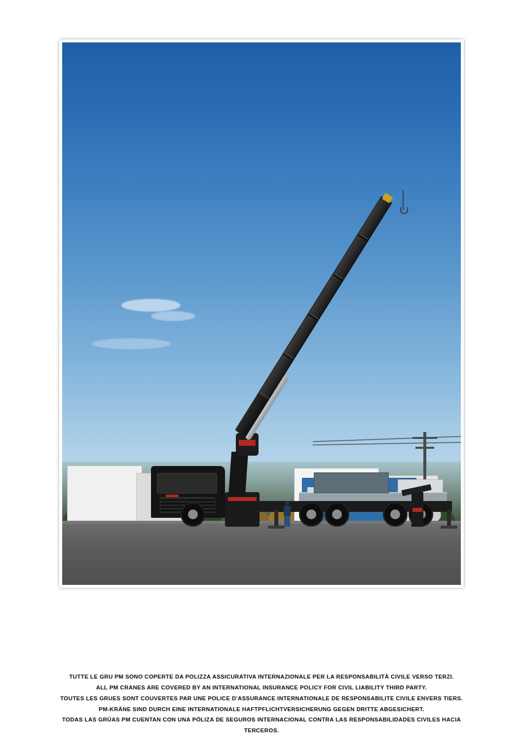Tutte le gru PM sono coperte da polizza assicurativa internazionale per la responsabilità civile verso terzi.
All PM cranes are covered by an international insurance policy for civil liability third party.
Toutes les grues sont couvertes par une police d'assurance internationale de responsabilite civile envers tiers.
PM-Kräne sind durch eine internationale Haftpflichtversicherung gegen Dritte abgesichert.
Todas las grúas PM cuentan con una póliza de seguros internacional contra las responsabilidades civiles hacia terceros.